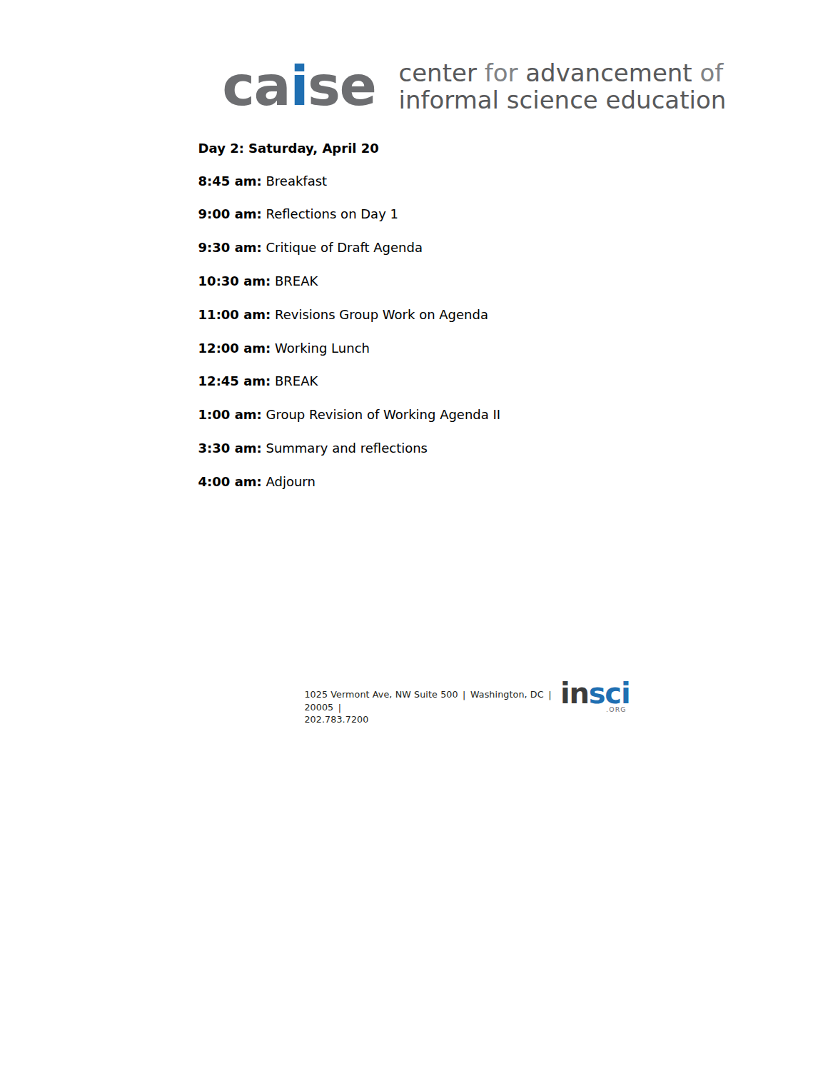caise
center for advancement of
informal science education
Day 2: Saturday, April 20
8:45 am: Breakfast
9:00 am: Reflections on Day 1
9:30 am: Critique of Draft Agenda
10:30 am: BREAK
11:00 am: Revisions Group Work on Agenda
12:00 am: Working Lunch
12:45 am: BREAK
1:00 am: Group Revision of Working Agenda II
3:30 am: Summary and reflections
4:00 am: Adjourn
1025 Vermont Ave, NW Suite 500 | Washington, DC | 20005 |
202.783.7200
insci .ORG